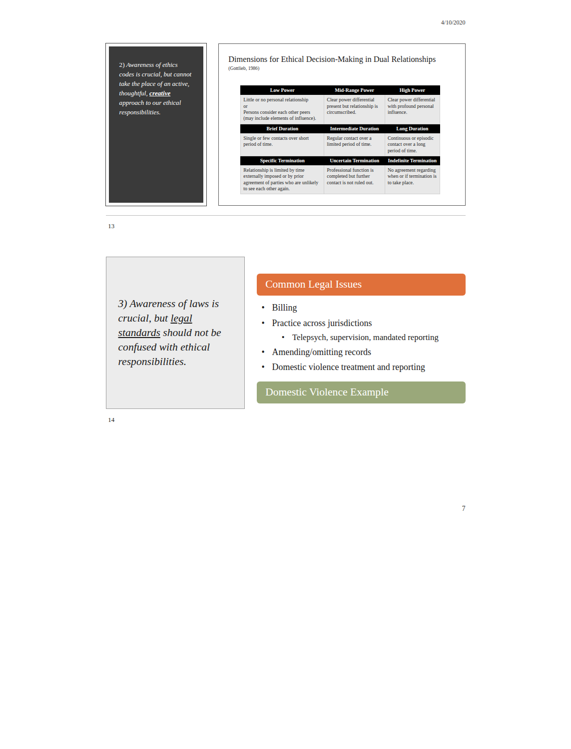4/10/2020
2) Awareness of ethics codes is crucial, but cannot take the place of an active, thoughtful, creative approach to our ethical responsibilities.
Dimensions for Ethical Decision-Making in Dual Relationships
(Gottlieb, 1986)
| Low Power | Mid-Range Power | High Power |
| --- | --- | --- |
| Little or no personal relationship or Persons consider each other peers (may include elements of influence). | Clear power differential present but relationship is circumscribed. | Clear power differential with profound personal influence. |
| Brief Duration | Intermediate Duration | Long Duration |
| Single or few contacts over short period of time. | Regular contact over a limited period of time. | Continuous or episodic contact over a long period of time. |
| Specific Termination | Uncertain Termination | Indefinite Termination |
| Relationship is limited by time externally imposed or by prior agreement of parties who are unlikely to see each other again. | Professional function is completed but further contact is not ruled out. | No agreement regarding when or if termination is to take place. |
13
3) Awareness of laws is crucial, but legal standards should not be confused with ethical responsibilities.
Common Legal Issues
Billing
Practice across jurisdictions
Telepsych, supervision, mandated reporting
Amending/omitting records
Domestic violence treatment and reporting
Domestic Violence Example
14
7